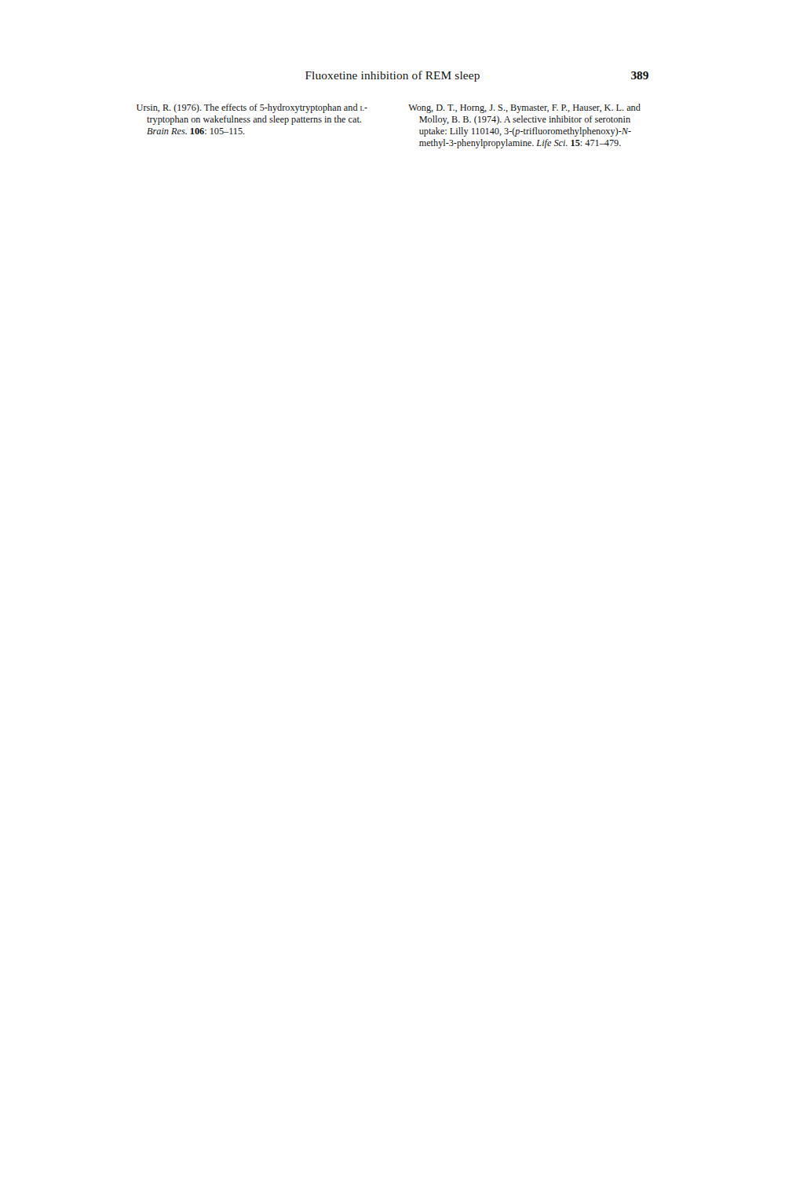Fluoxetine inhibition of REM sleep 389
Ursin, R. (1976). The effects of 5-hydroxytryptophan and l-tryptophan on wakefulness and sleep patterns in the cat. Brain Res. 106: 105–115.
Wong, D. T., Horng, J. S., Bymaster, F. P., Hauser, K. L. and Molloy, B. B. (1974). A selective inhibitor of serotonin uptake: Lilly 110140, 3-(p-trifluoromethylphenoxy)-N-methyl-3-phenylpropylamine. Life Sci. 15: 471–479.